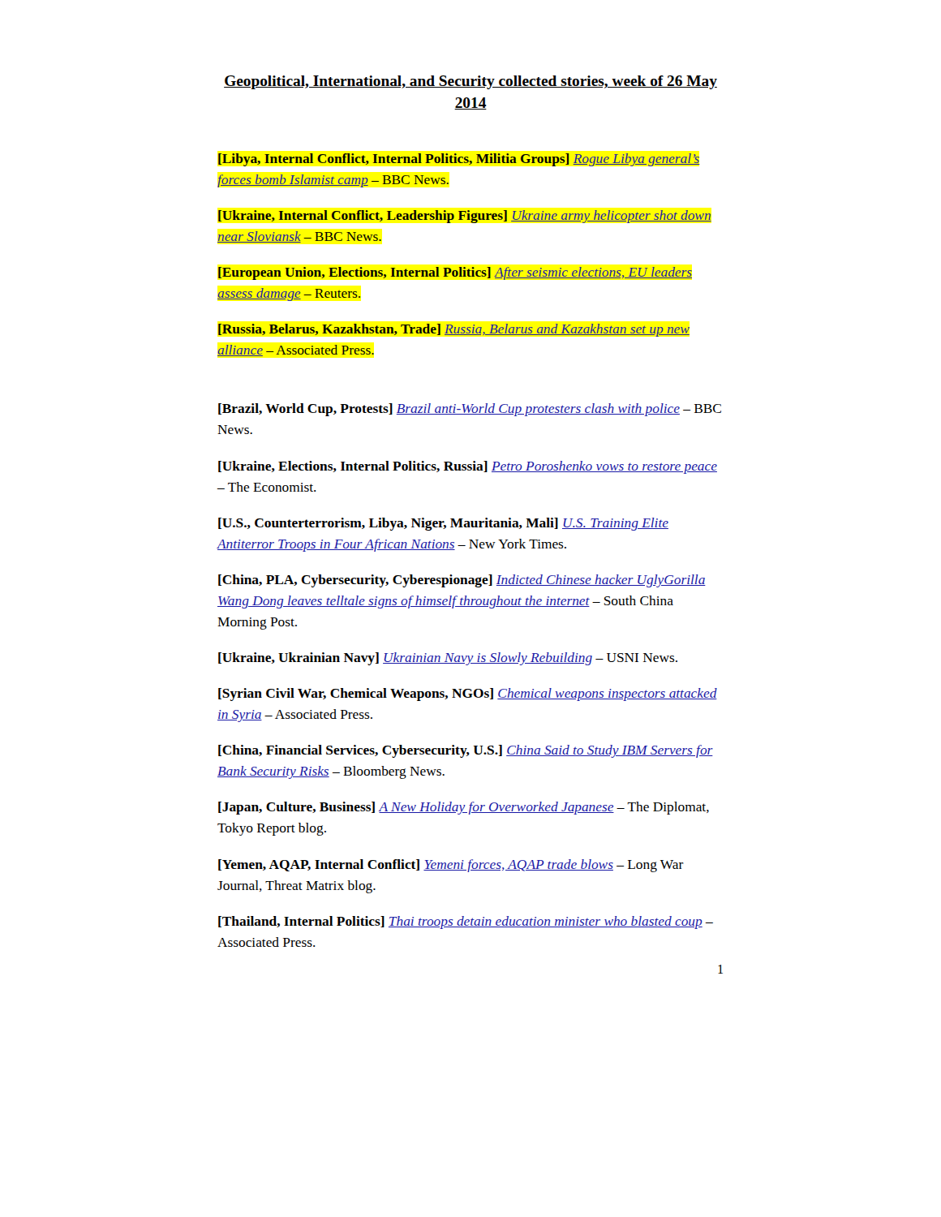Geopolitical, International, and Security collected stories, week of 26 May 2014
[Libya, Internal Conflict, Internal Politics, Militia Groups] Rogue Libya general’s forces bomb Islamist camp – BBC News.
[Ukraine, Internal Conflict, Leadership Figures] Ukraine army helicopter shot down near Sloviansk – BBC News.
[European Union, Elections, Internal Politics] After seismic elections, EU leaders assess damage – Reuters.
[Russia, Belarus, Kazakhstan, Trade] Russia, Belarus and Kazakhstan set up new alliance – Associated Press.
[Brazil, World Cup, Protests] Brazil anti-World Cup protesters clash with police – BBC News.
[Ukraine, Elections, Internal Politics, Russia] Petro Poroshenko vows to restore peace – The Economist.
[U.S., Counterterrorism, Libya, Niger, Mauritania, Mali] U.S. Training Elite Antiterror Troops in Four African Nations – New York Times.
[China, PLA, Cybersecurity, Cyberespionage] Indicted Chinese hacker UglyGorilla Wang Dong leaves telltale signs of himself throughout the internet – South China Morning Post.
[Ukraine, Ukrainian Navy] Ukrainian Navy is Slowly Rebuilding – USNI News.
[Syrian Civil War, Chemical Weapons, NGOs] Chemical weapons inspectors attacked in Syria – Associated Press.
[China, Financial Services, Cybersecurity, U.S.] China Said to Study IBM Servers for Bank Security Risks – Bloomberg News.
[Japan, Culture, Business] A New Holiday for Overworked Japanese – The Diplomat, Tokyo Report blog.
[Yemen, AQAP, Internal Conflict] Yemeni forces, AQAP trade blows – Long War Journal, Threat Matrix blog.
[Thailand, Internal Politics] Thai troops detain education minister who blasted coup – Associated Press.
1